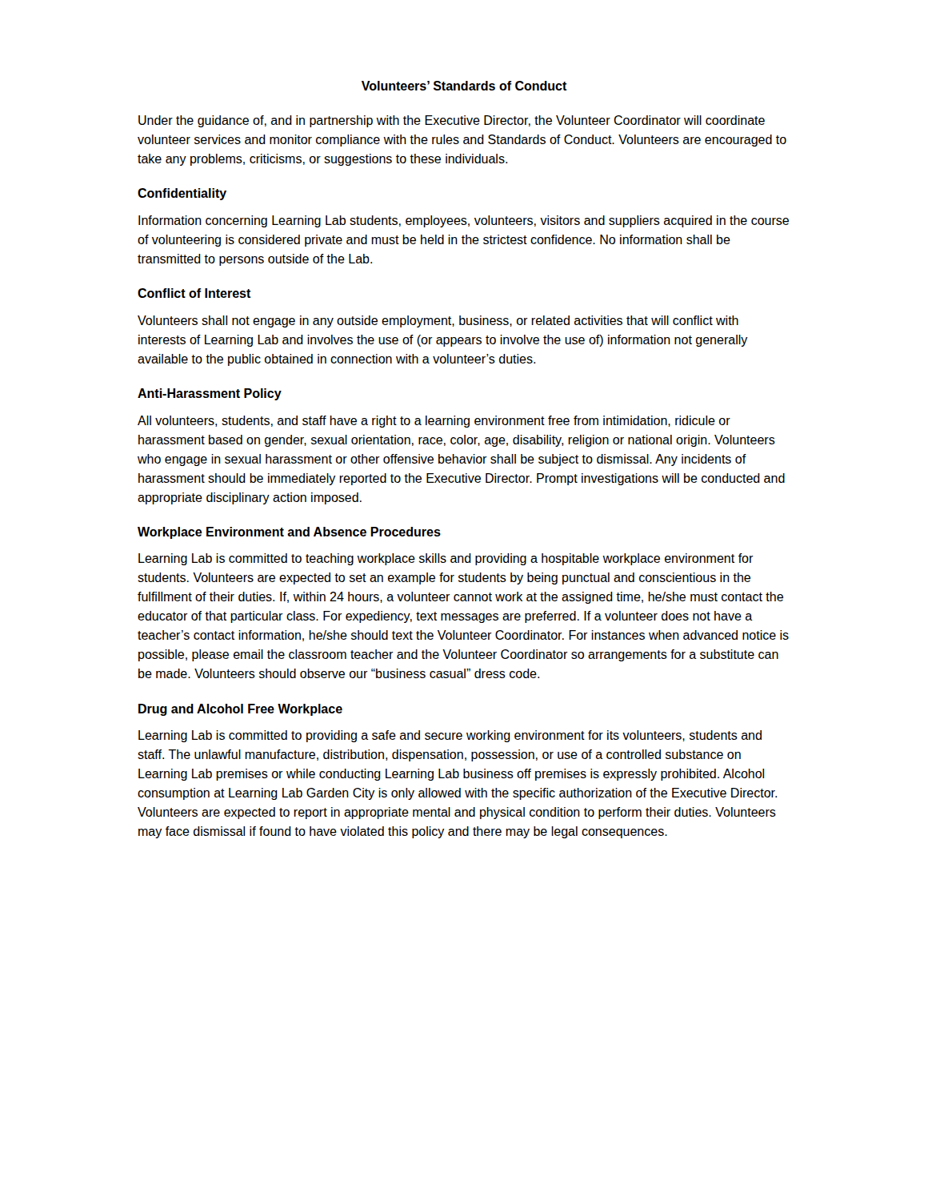Volunteers’ Standards of Conduct
Under the guidance of, and in partnership with the Executive Director, the Volunteer Coordinator will coordinate volunteer services and monitor compliance with the rules and Standards of Conduct. Volunteers are encouraged to take any problems, criticisms, or suggestions to these individuals.
Confidentiality
Information concerning Learning Lab students, employees, volunteers, visitors and suppliers acquired in the course of volunteering is considered private and must be held in the strictest confidence. No information shall be transmitted to persons outside of the Lab.
Conflict of Interest
Volunteers shall not engage in any outside employment, business, or related activities that will conflict with interests of Learning Lab and involves the use of (or appears to involve the use of) information not generally available to the public obtained in connection with a volunteer’s duties.
Anti-Harassment Policy
All volunteers, students, and staff have a right to a learning environment free from intimidation, ridicule or harassment based on gender, sexual orientation, race, color, age, disability, religion or national origin. Volunteers who engage in sexual harassment or other offensive behavior shall be subject to dismissal. Any incidents of harassment should be immediately reported to the Executive Director. Prompt investigations will be conducted and appropriate disciplinary action imposed.
Workplace Environment and Absence Procedures
Learning Lab is committed to teaching workplace skills and providing a hospitable workplace environment for students. Volunteers are expected to set an example for students by being punctual and conscientious in the fulfillment of their duties. If, within 24 hours, a volunteer cannot work at the assigned time, he/she must contact the educator of that particular class. For expediency, text messages are preferred. If a volunteer does not have a teacher’s contact information, he/she should text the Volunteer Coordinator. For instances when advanced notice is possible, please email the classroom teacher and the Volunteer Coordinator so arrangements for a substitute can be made. Volunteers should observe our “business casual” dress code.
Drug and Alcohol Free Workplace
Learning Lab is committed to providing a safe and secure working environment for its volunteers, students and staff. The unlawful manufacture, distribution, dispensation, possession, or use of a controlled substance on Learning Lab premises or while conducting Learning Lab business off premises is expressly prohibited. Alcohol consumption at Learning Lab Garden City is only allowed with the specific authorization of the Executive Director. Volunteers are expected to report in appropriate mental and physical condition to perform their duties. Volunteers may face dismissal if found to have violated this policy and there may be legal consequences.